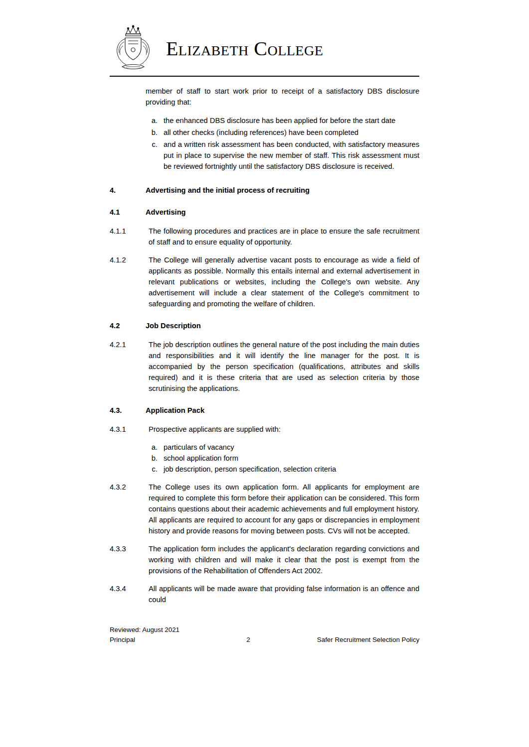Elizabeth College
member of staff to start work prior to receipt of a satisfactory DBS disclosure providing that:
the enhanced DBS disclosure has been applied for before the start date
all other checks (including references) have been completed
and a written risk assessment has been conducted, with satisfactory measures put in place to supervise the new member of staff. This risk assessment must be reviewed fortnightly until the satisfactory DBS disclosure is received.
4. Advertising and the initial process of recruiting
4.1 Advertising
4.1.1
The following procedures and practices are in place to ensure the safe recruitment of staff and to ensure equality of opportunity.
4.1.2
The College will generally advertise vacant posts to encourage as wide a field of applicants as possible. Normally this entails internal and external advertisement in relevant publications or websites, including the College's own website. Any advertisement will include a clear statement of the College's commitment to safeguarding and promoting the welfare of children.
4.2 Job Description
4.2.1
The job description outlines the general nature of the post including the main duties and responsibilities and it will identify the line manager for the post. It is accompanied by the person specification (qualifications, attributes and skills required) and it is these criteria that are used as selection criteria by those scrutinising the applications.
4.3. Application Pack
4.3.1
Prospective applicants are supplied with:
particulars of vacancy
school application form
job description, person specification, selection criteria
4.3.2
The College uses its own application form. All applicants for employment are required to complete this form before their application can be considered. This form contains questions about their academic achievements and full employment history. All applicants are required to account for any gaps or discrepancies in employment history and provide reasons for moving between posts. CVs will not be accepted.
4.3.3
The application form includes the applicant's declaration regarding convictions and working with children and will make it clear that the post is exempt from the provisions of the Rehabilitation of Offenders Act 2002.
4.3.4
All applicants will be made aware that providing false information is an offence and could
Reviewed: August 2021 Principal
2
Safer Recruitment Selection Policy